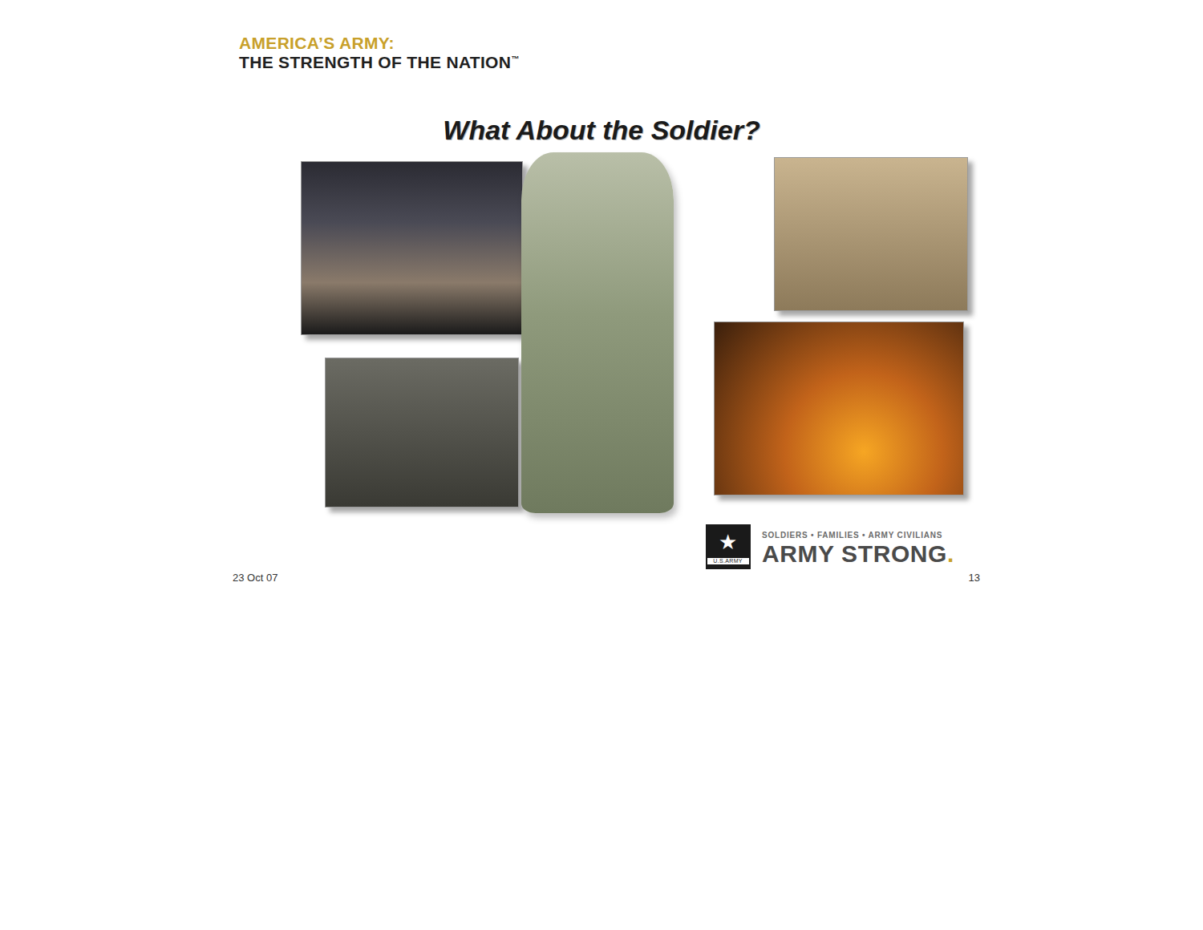America’s Army:
The Strength of the Nation™
What About the Soldier?
★U.S.ARMY SOLDIERS • FAMILIES • ARMY CIVILIANS
ARMY STRONG.
23 Oct 07
13